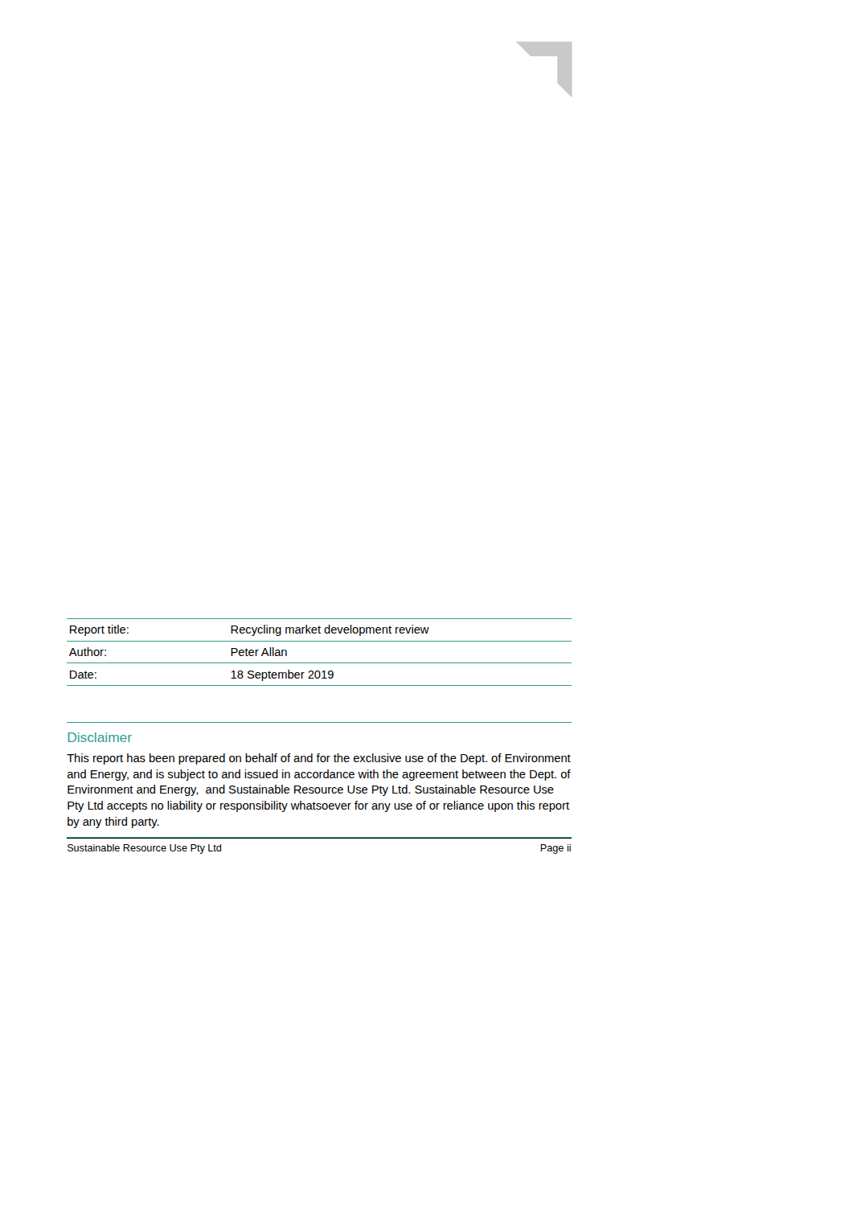| Report title: | Recycling market development review |
| Author: | Peter Allan |
| Date: | 18 September 2019 |
Disclaimer
This report has been prepared on behalf of and for the exclusive use of the Dept. of Environment and Energy, and is subject to and issued in accordance with the agreement between the Dept. of Environment and Energy, and Sustainable Resource Use Pty Ltd. Sustainable Resource Use Pty Ltd accepts no liability or responsibility whatsoever for any use of or reliance upon this report by any third party.
Sustainable Resource Use Pty Ltd Page ii